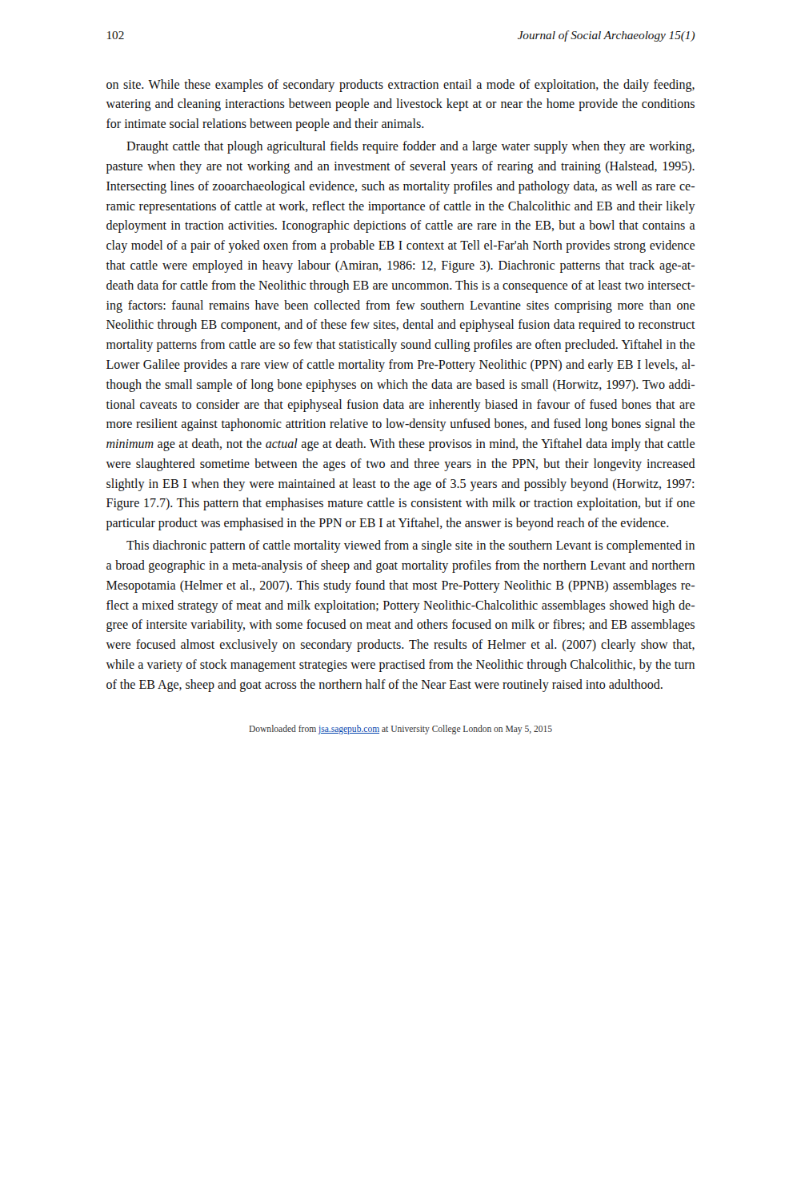102 Journal of Social Archaeology 15(1)
on site. While these examples of secondary products extraction entail a mode of exploitation, the daily feeding, watering and cleaning interactions between people and livestock kept at or near the home provide the conditions for intimate social relations between people and their animals.
Draught cattle that plough agricultural fields require fodder and a large water supply when they are working, pasture when they are not working and an investment of several years of rearing and training (Halstead, 1995). Intersecting lines of zooarchaeological evidence, such as mortality profiles and pathology data, as well as rare ceramic representations of cattle at work, reflect the importance of cattle in the Chalcolithic and EB and their likely deployment in traction activities. Iconographic depictions of cattle are rare in the EB, but a bowl that contains a clay model of a pair of yoked oxen from a probable EB I context at Tell el-Far'ah North provides strong evidence that cattle were employed in heavy labour (Amiran, 1986: 12, Figure 3). Diachronic patterns that track age-at-death data for cattle from the Neolithic through EB are uncommon. This is a consequence of at least two intersecting factors: faunal remains have been collected from few southern Levantine sites comprising more than one Neolithic through EB component, and of these few sites, dental and epiphyseal fusion data required to reconstruct mortality patterns from cattle are so few that statistically sound culling profiles are often precluded. Yiftahel in the Lower Galilee provides a rare view of cattle mortality from Pre-Pottery Neolithic (PPN) and early EB I levels, although the small sample of long bone epiphyses on which the data are based is small (Horwitz, 1997). Two additional caveats to consider are that epiphyseal fusion data are inherently biased in favour of fused bones that are more resilient against taphonomic attrition relative to low-density unfused bones, and fused long bones signal the minimum age at death, not the actual age at death. With these provisos in mind, the Yiftahel data imply that cattle were slaughtered sometime between the ages of two and three years in the PPN, but their longevity increased slightly in EB I when they were maintained at least to the age of 3.5 years and possibly beyond (Horwitz, 1997: Figure 17.7). This pattern that emphasises mature cattle is consistent with milk or traction exploitation, but if one particular product was emphasised in the PPN or EB I at Yiftahel, the answer is beyond reach of the evidence.
This diachronic pattern of cattle mortality viewed from a single site in the southern Levant is complemented in a broad geographic in a meta-analysis of sheep and goat mortality profiles from the northern Levant and northern Mesopotamia (Helmer et al., 2007). This study found that most Pre-Pottery Neolithic B (PPNB) assemblages reflect a mixed strategy of meat and milk exploitation; Pottery Neolithic-Chalcolithic assemblages showed high degree of intersite variability, with some focused on meat and others focused on milk or fibres; and EB assemblages were focused almost exclusively on secondary products. The results of Helmer et al. (2007) clearly show that, while a variety of stock management strategies were practised from the Neolithic through Chalcolithic, by the turn of the EB Age, sheep and goat across the northern half of the Near East were routinely raised into adulthood.
Downloaded from jsa.sagepub.com at University College London on May 5, 2015